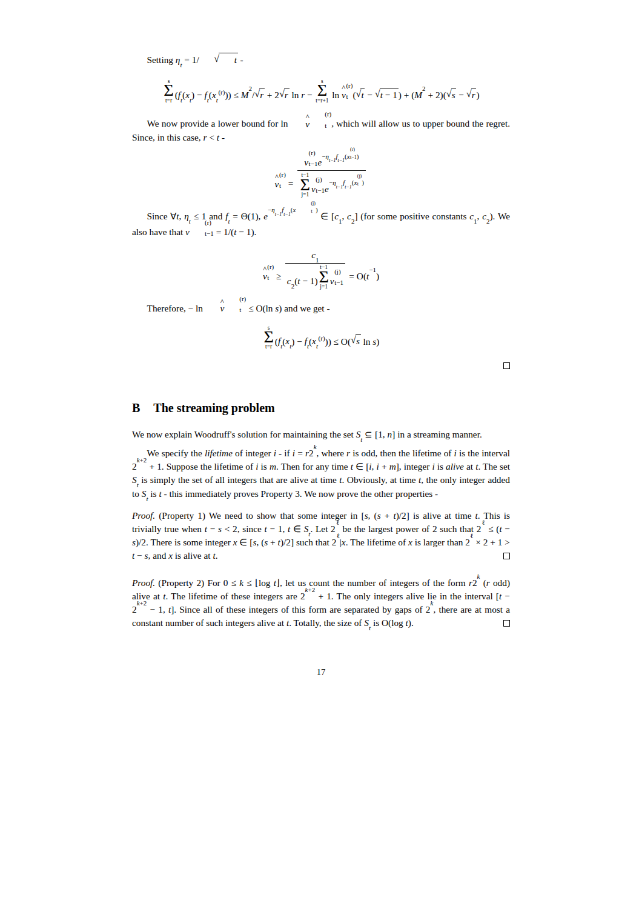Setting ηt = 1/t -
sΣt=r(ft(xt) − ft(xt(r))) ≤ M2/r + 2r ln r − sΣt=r+1 ln ^v(r) t(t − t − 1) + (M2 + 2)(s − r)
We now provide a lower bound for ln ^v(r) t, which will allow us to upper bound the regret. Since, in this case, r < t -
^v(r) t = v(r) t−1 e−ηt−1ft−1(x(r) t−1) t−1 Σj=1 v(j) t−1 e−ηt−1ft−1(x(j) t)
Since ∀t, ηt ≤ 1 and ft = Θ(1), e−ηt−1ft−1(x(j) t) ∈ [c1, c2] (for some positive constants c1, c2). We also have that v(r) t−1 = 1/(t − 1).
^v(r) t ≥ c1 c2(t − 1)t−1 Σj=1 v(j) t−1 = O(t−1)
Therefore, − ln ^v(r) t ≤ O(ln s) and we get -
sΣt=r(ft(xt) − ft(xt(r))) ≤ O(s ln s)
BThe streaming problem
We now explain Woodruff's solution for maintaining the set St ⊆ [1, n] in a streaming manner.
We specify the lifetime of integer i - if i = r2k, where r is odd, then the lifetime of i is the interval 2k+2 + 1. Suppose the lifetime of i is m. Then for any time t ∈ [i, i + m], integer i is alive at t. The set St is simply the set of all integers that are alive at time t. Obviously, at time t, the only integer added to St is t - this immediately proves Property 3. We now prove the other properties -
Proof. (Property 1) We need to show that some integer in [s, (s + t)/2] is alive at time t. This is trivially true when t − s < 2, since t − 1, t ∈ St. Let 2ℓ be the largest power of 2 such that 2ℓ ≤ (t − s)/2. There is some integer x ∈ [s, (s + t)/2] such that 2ℓ|x. The lifetime of x is larger than 2ℓ × 2 + 1 > t − s, and x is alive at t.
Proof. (Property 2) For 0 ≤ k ≤ log t , let us count the number of integers of the form r2k (r odd) alive at t. The lifetime of these integers are 2k+2 + 1. The only integers alive lie in the interval [t − 2k+2 − 1, t]. Since all of these integers of this form are separated by gaps of 2k, there are at most a constant number of such integers alive at t. Totally, the size of St is O(log t).
17